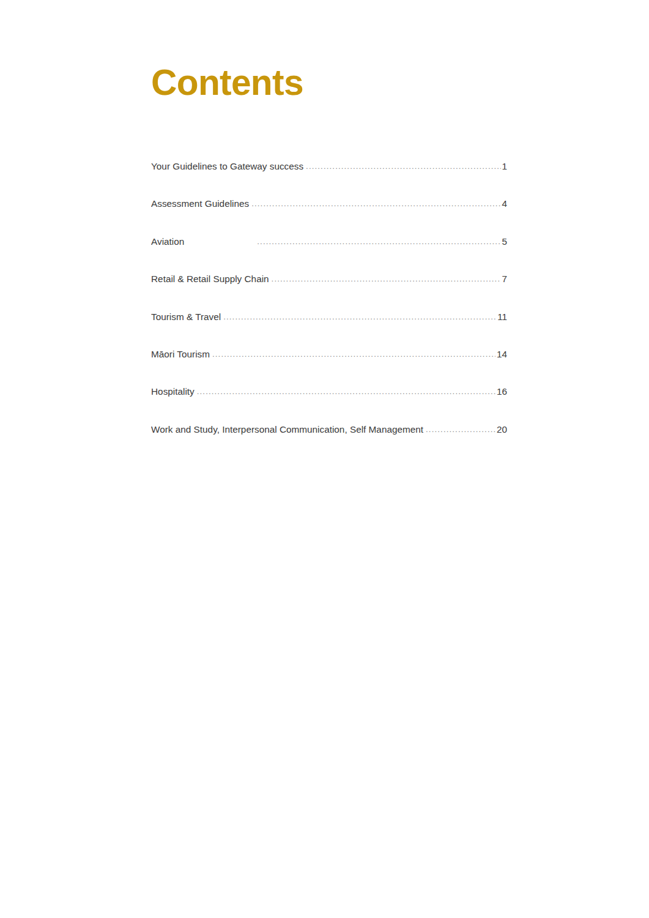Contents
Your Guidelines to Gateway success ........................................................................................................................................... 1
Assessment Guidelines ......................................................................................................................................................... 4
Aviation ......................................................................................................................................... 5
Retail & Retail Supply Chain ............................................................................................................................................. 7
Tourism & Travel ................................................................................................................................................................. 11
Māori Tourism ....................................................................................................................................................................... 14
Hospitality ............................................................................................................................................................. 16
Work and Study, Interpersonal Communication, Self Management ................................................. 20